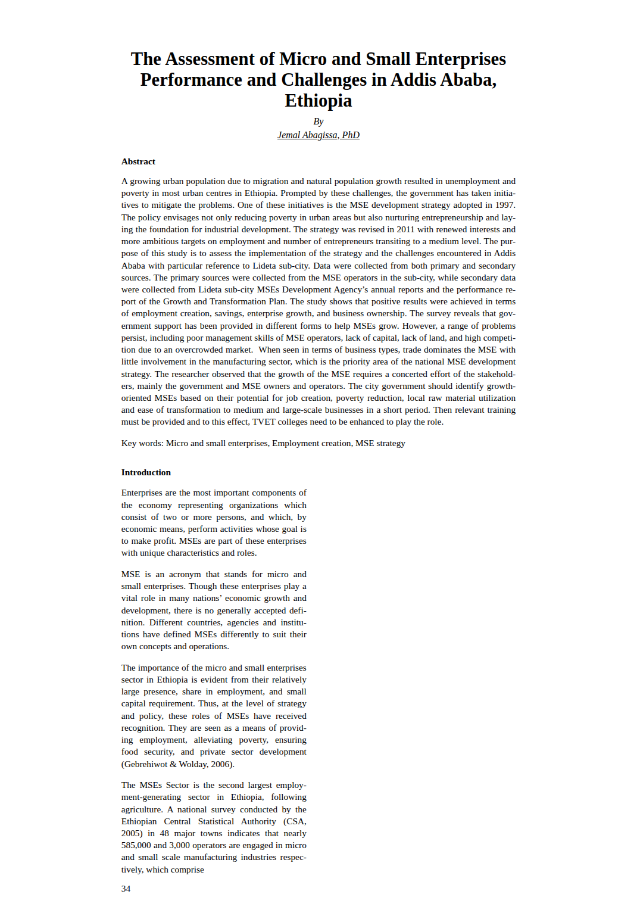The Assessment of Micro and Small Enterprises Performance and Challenges in Addis Ababa, Ethiopia
By
Jemal Abagissa, PhD
Abstract
A growing urban population due to migration and natural population growth resulted in unemployment and poverty in most urban centres in Ethiopia. Prompted by these challenges, the government has taken initiatives to mitigate the problems. One of these initiatives is the MSE development strategy adopted in 1997. The policy envisages not only reducing poverty in urban areas but also nurturing entrepreneurship and laying the foundation for industrial development. The strategy was revised in 2011 with renewed interests and more ambitious targets on employment and number of entrepreneurs transiting to a medium level. The purpose of this study is to assess the implementation of the strategy and the challenges encountered in Addis Ababa with particular reference to Lideta sub-city. Data were collected from both primary and secondary sources. The primary sources were collected from the MSE operators in the sub-city, while secondary data were collected from Lideta sub-city MSEs Development Agency’s annual reports and the performance report of the Growth and Transformation Plan. The study shows that positive results were achieved in terms of employment creation, savings, enterprise growth, and business ownership. The survey reveals that government support has been provided in different forms to help MSEs grow. However, a range of problems persist, including poor management skills of MSE operators, lack of capital, lack of land, and high competition due to an overcrowded market. When seen in terms of business types, trade dominates the MSE with little involvement in the manufacturing sector, which is the priority area of the national MSE development strategy. The researcher observed that the growth of the MSE requires a concerted effort of the stakeholders, mainly the government and MSE owners and operators. The city government should identify growth-oriented MSEs based on their potential for job creation, poverty reduction, local raw material utilization and ease of transformation to medium and large-scale businesses in a short period. Then relevant training must be provided and to this effect, TVET colleges need to be enhanced to play the role.
Key words: Micro and small enterprises, Employment creation, MSE strategy
Introduction
Enterprises are the most important components of the economy representing organizations which consist of two or more persons, and which, by economic means, perform activities whose goal is to make profit. MSEs are part of these enterprises with unique characteristics and roles.
MSE is an acronym that stands for micro and small enterprises. Though these enterprises play a vital role in many nations’ economic growth and development, there is no generally accepted definition. Different countries, agencies and institutions have defined MSEs differently to suit their own concepts and operations.
The importance of the micro and small enterprises sector in Ethiopia is evident from their relatively large presence, share in employment, and small capital requirement. Thus, at the level of strategy and policy, these roles of MSEs have received recognition. They are seen as a means of providing employment, alleviating poverty, ensuring food security, and private sector development (Gebrehiwot & Wolday, 2006).
The MSEs Sector is the second largest employment-generating sector in Ethiopia, following agriculture. A national survey conducted by the Ethiopian Central Statistical Authority (CSA, 2005) in 48 major towns indicates that nearly 585,000 and 3,000 operators are engaged in micro and small scale manufacturing industries respectively, which comprise
34